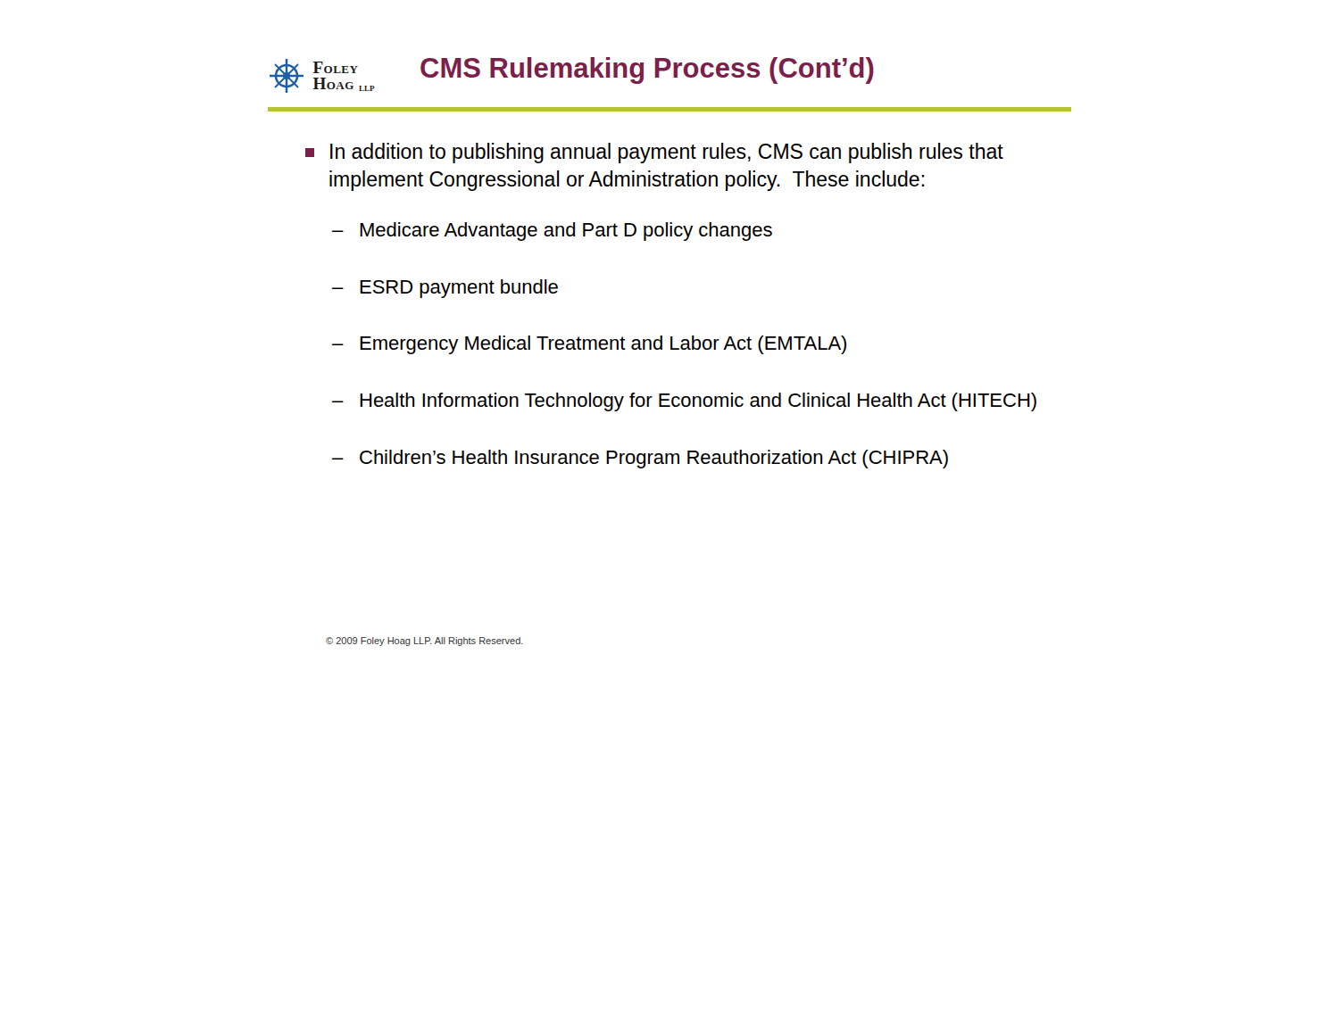Foley Hoag LLP
CMS Rulemaking Process (Cont’d)
In addition to publishing annual payment rules, CMS can publish rules that implement Congressional or Administration policy. These include:
Medicare Advantage and Part D policy changes
ESRD payment bundle
Emergency Medical Treatment and Labor Act (EMTALA)
Health Information Technology for Economic and Clinical Health Act (HITECH)
Children’s Health Insurance Program Reauthorization Act (CHIPRA)
© 2009 Foley Hoag LLP. All Rights Reserved.